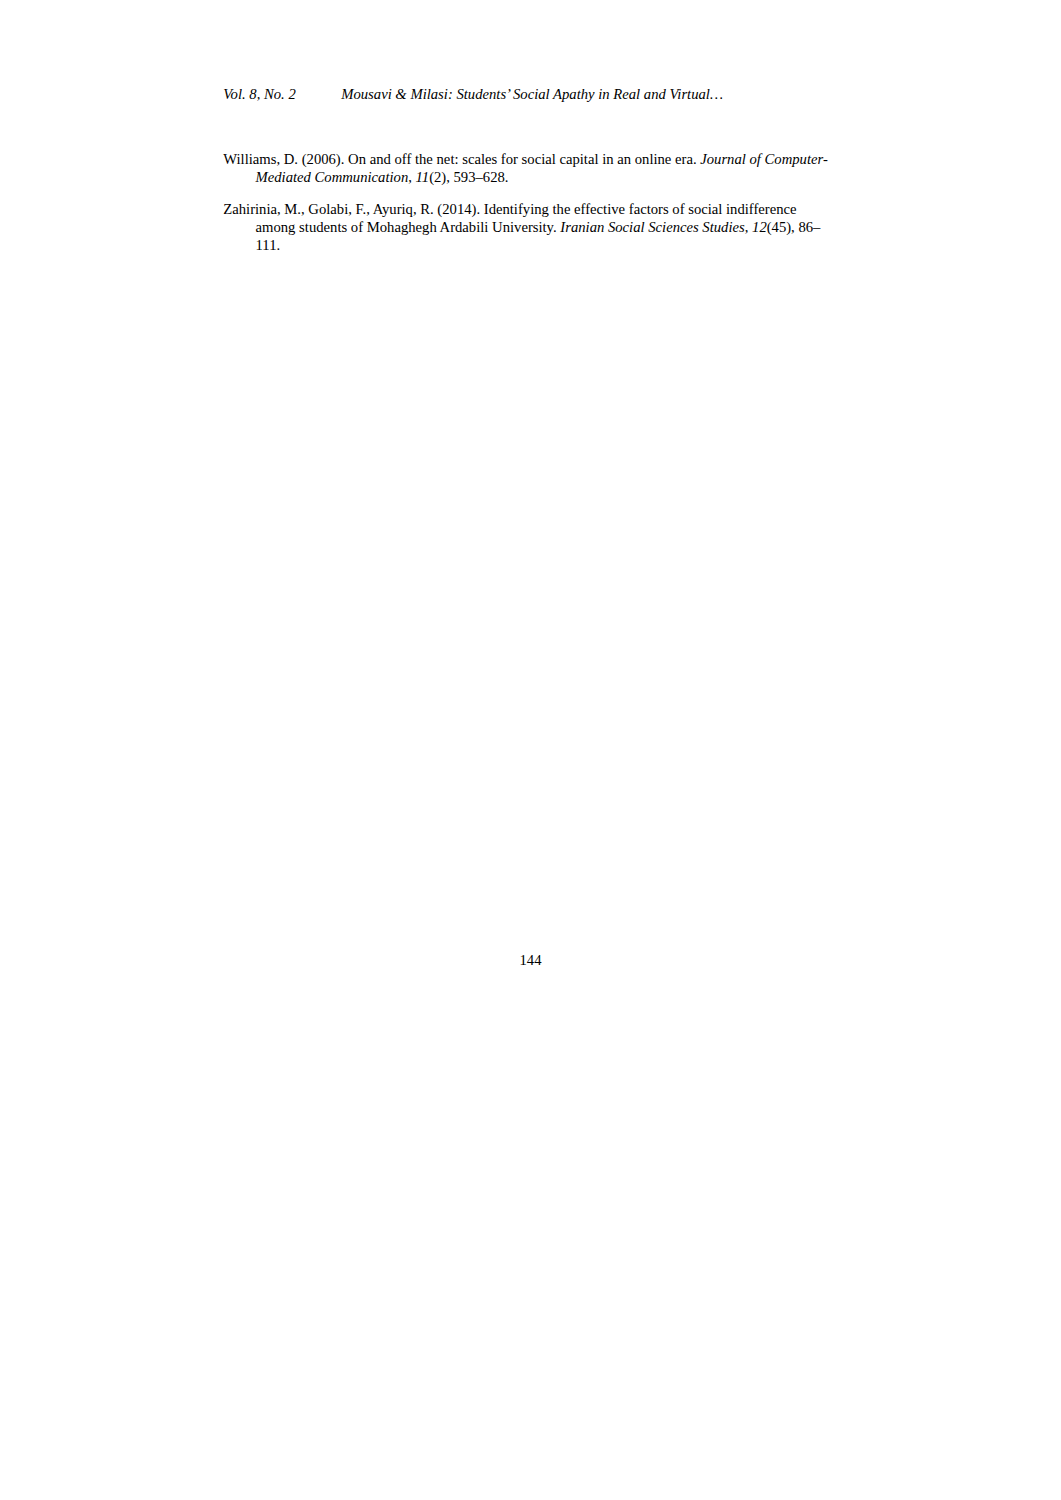Vol. 8, No. 2 Mousavi & Milasi: Students’ Social Apathy in Real and Virtual…
Williams, D. (2006). On and off the net: scales for social capital in an online era. Journal of Computer-Mediated Communication, 11(2), 593–628.
Zahirinia, M., Golabi, F., Ayuriq, R. (2014). Identifying the effective factors of social indifference among students of Mohaghegh Ardabili University. Iranian Social Sciences Studies, 12(45), 86–111.
144